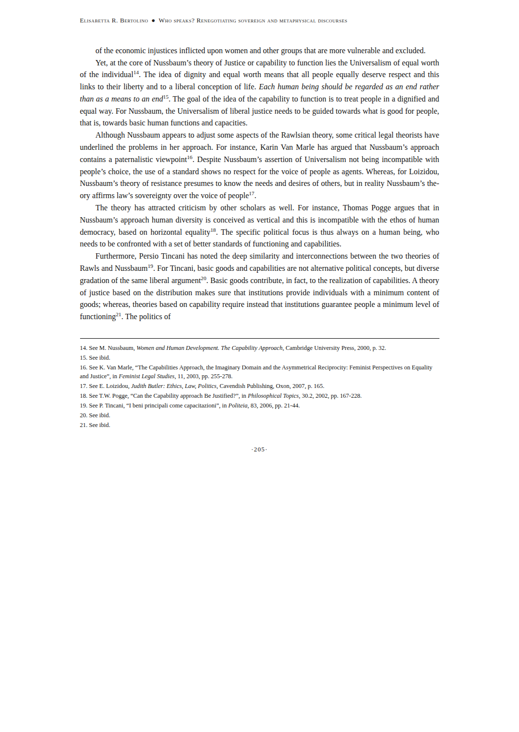Elisabetta R. Bertolino●Who speaks? Renegotiating sovereign and metaphysical discourses
of the economic injustices inflicted upon women and other groups that are more vulnerable and excluded.
Yet, at the core of Nussbaum’s theory of Justice or capability to function lies the Universalism of equal worth of the individual14. The idea of dignity and equal worth means that all people equally deserve respect and this links to their liberty and to a liberal conception of life. Each human being should be regarded as an end rather than as a means to an end15. The goal of the idea of the capability to function is to treat people in a dignified and equal way. For Nussbaum, the Universalism of liberal justice needs to be guided towards what is good for people, that is, towards basic human functions and capacities.
Although Nussbaum appears to adjust some aspects of the Rawlsian theory, some critical legal theorists have underlined the problems in her approach. For instance, Karin Van Marle has argued that Nussbaum’s approach contains a paternalistic viewpoint16. Despite Nussbaum’s assertion of Universalism not being incompatible with people’s choice, the use of a standard shows no respect for the voice of people as agents. Whereas, for Loizidou, Nussbaum’s theory of resistance presumes to know the needs and desires of others, but in reality Nussbaum’s theory affirms law’s sovereignty over the voice of people17.
The theory has attracted criticism by other scholars as well. For instance, Thomas Pogge argues that in Nussbaum’s approach human diversity is conceived as vertical and this is incompatible with the ethos of human democracy, based on horizontal equality18. The specific political focus is thus always on a human being, who needs to be confronted with a set of better standards of functioning and capabilities.
Furthermore, Persio Tincani has noted the deep similarity and interconnections between the two theories of Rawls and Nussbaum19. For Tincani, basic goods and capabilities are not alternative political concepts, but diverse gradation of the same liberal argument20. Basic goods contribute, in fact, to the realization of capabilities. A theory of justice based on the distribution makes sure that institutions provide individuals with a minimum content of goods; whereas, theories based on capability require instead that institutions guarantee people a minimum level of functioning21. The politics of
14. See M. Nussbaum, Women and Human Development. The Capability Approach, Cambridge University Press, 2000, p. 32.
15. See ibid.
16. See K. Van Marle, “The Capabilities Approach, the Imaginary Domain and the Asymmetrical Reciprocity: Feminist Perspectives on Equality and Justice”, in Feminist Legal Studies, 11, 2003, pp. 255-278.
17. See E. Loizidou, Judith Butler: Ethics, Law, Politics, Cavendish Publishing, Oxon, 2007, p. 165.
18. See T.W. Pogge, “Can the Capability approach Be Justified?”, in Philosophical Topics, 30.2, 2002, pp. 167-228.
19. See P. Tincani, “I beni principali come capacitazioni”, in Politeia, 83, 2006, pp. 21-44.
20. See ibid.
21. See ibid.
·205·